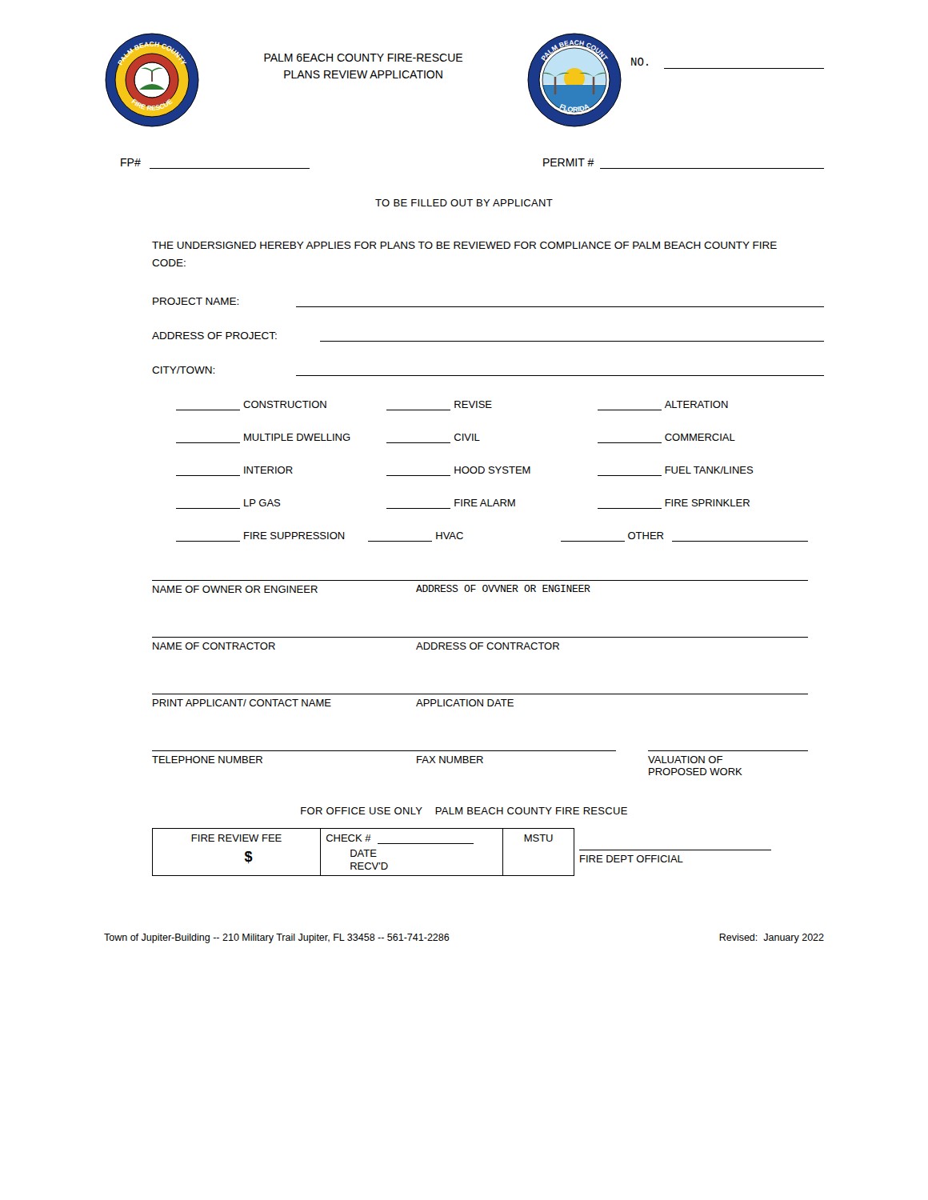PALM BEACH COUNTY FIRE RESCUE
PALM 6EACH COUNTY FIRE-RESCUE
PLANS REVIEW APPLICATION
PALM BEACH COUNT FLORIDA
NO.
FP#
PERMIT #
TO BE FILLED OUT BY APPLICANT
THE UNDERSIGNED HEREBY APPLIES FOR PLANS TO BE REVIEWED FOR COMPLIANCE OF PALM BEACH COUNTY FIRE CODE:
PROJECT NAME:
ADDRESS OF PROJECT:
CITY/TOWN:
CONSTRUCTION
REVISE
ALTERATION
MULTIPLE DWELLING
CIVIL
COMMERCIAL
INTERIOR
HOOD SYSTEM
FUEL TANK/LINES
LP GAS
FIRE ALARM
FIRE SPRINKLER
FIRE SUPPRESSION
HVAC
OTHER
NAME OF OWNER OR ENGINEER
ADDRESS OF OVVNER OR ENGINEER
NAME OF CONTRACTOR
ADDRESS OF CONTRACTOR
PRINT APPLICANT/ CONTACT NAME
APPLICATION DATE
TELEPHONE NUMBER
FAX NUMBER
VALUATION OF
PROPOSED WORK
FOR OFFICE USE ONLY PALM BEACH COUNTY FIRE RESCUE
| FIRE REVIEW FEE $ | CHECK # DATE RECV'D | MSTU | FIRE DEPT OFFICIAL |
Town of Jupiter-Building -- 210 Military Trail Jupiter, FL 33458 -- 561-741-2286
Revised: January 2022